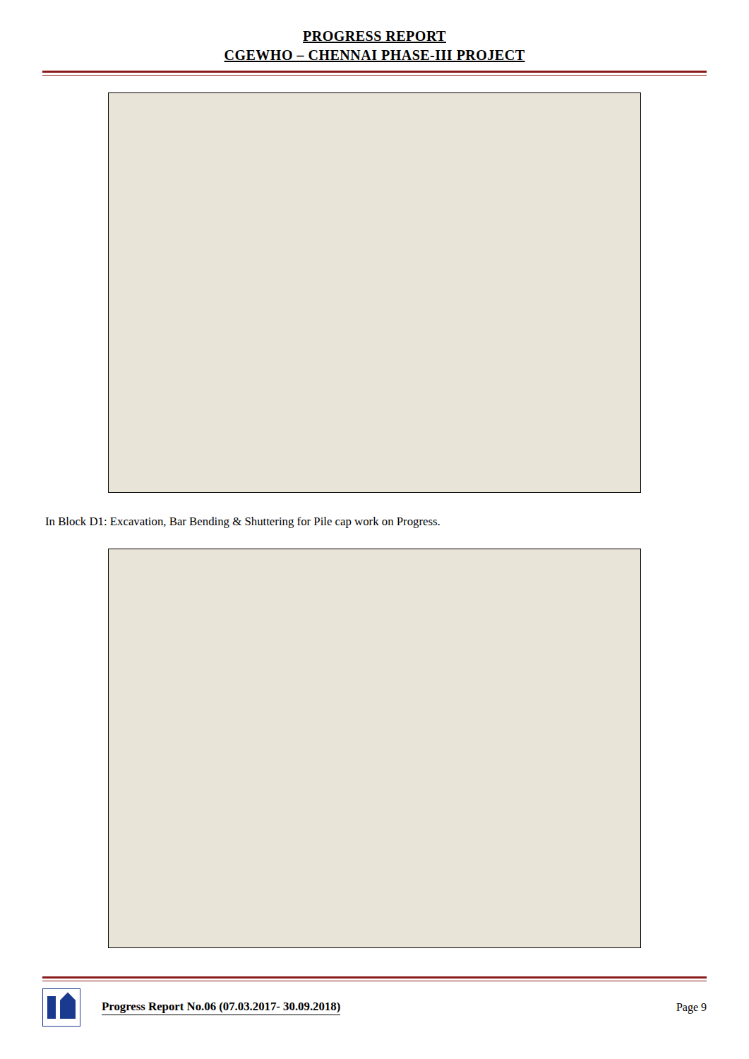PROGRESS REPORT
CGEWHO – CHENNAI PHASE-III PROJECT
In Block D1: Excavation, Bar Bending & Shuttering for Pile cap work on Progress.
Progress Report No.06 (07.03.2017- 30.09.2018) Page 9